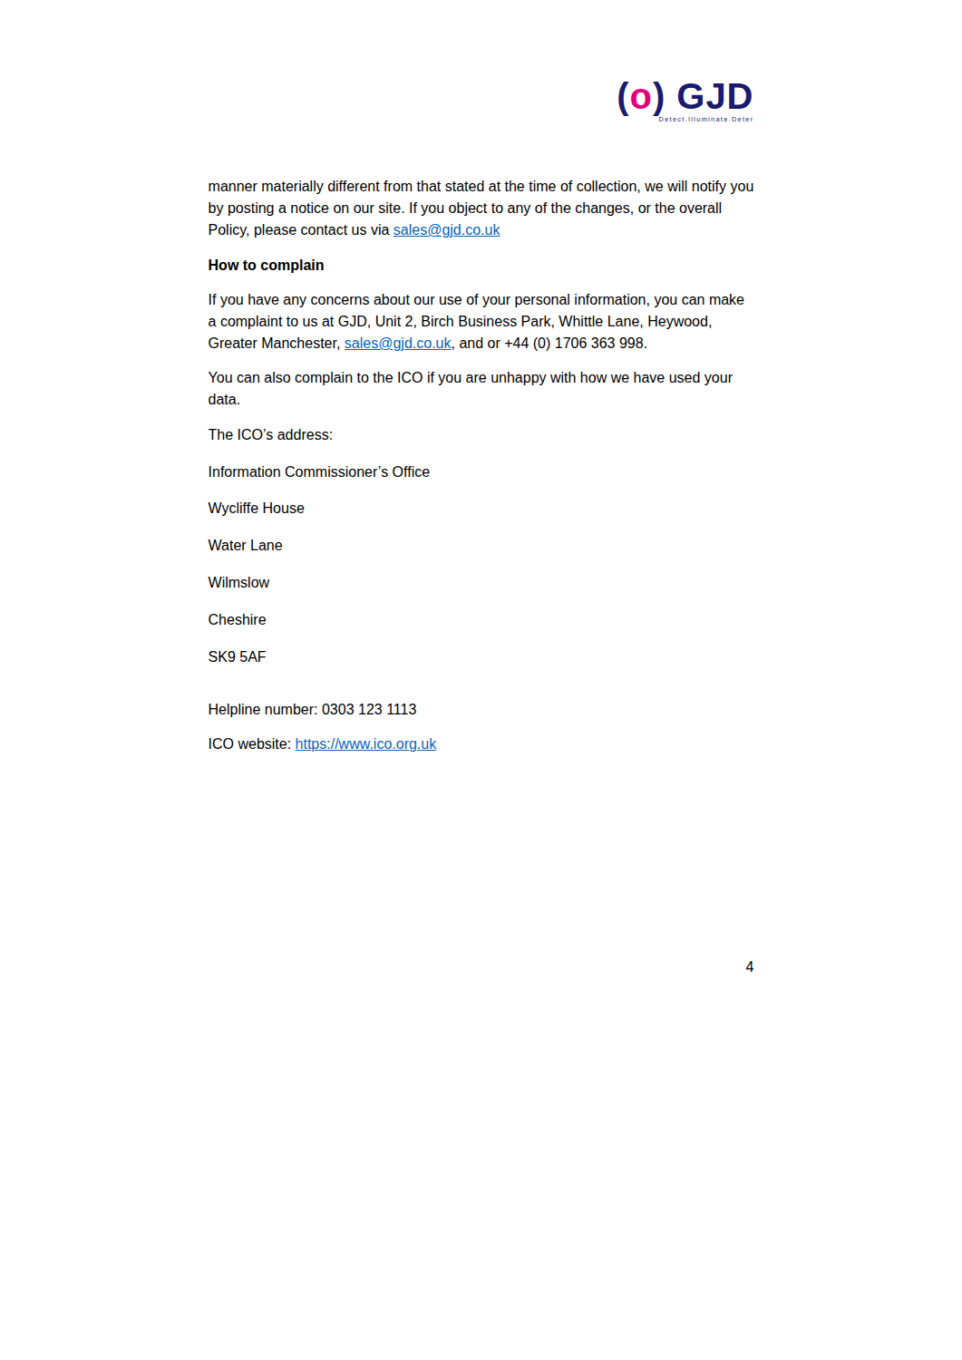(o) GJD
Detect.Illuminate.Deter
manner materially different from that stated at the time of collection, we will notify you by posting a notice on our site. If you object to any of the changes, or the overall Policy, please contact us via sales@gjd.co.uk
How to complain
If you have any concerns about our use of your personal information, you can make a complaint to us at GJD, Unit 2, Birch Business Park, Whittle Lane, Heywood, Greater Manchester, sales@gjd.co.uk, and or +44 (0) 1706 363 998.
You can also complain to the ICO if you are unhappy with how we have used your data.
The ICO’s address:
Information Commissioner’s Office
Wycliffe House
Water Lane
Wilmslow
Cheshire
SK9 5AF
Helpline number: 0303 123 1113
ICO website: https://www.ico.org.uk
4